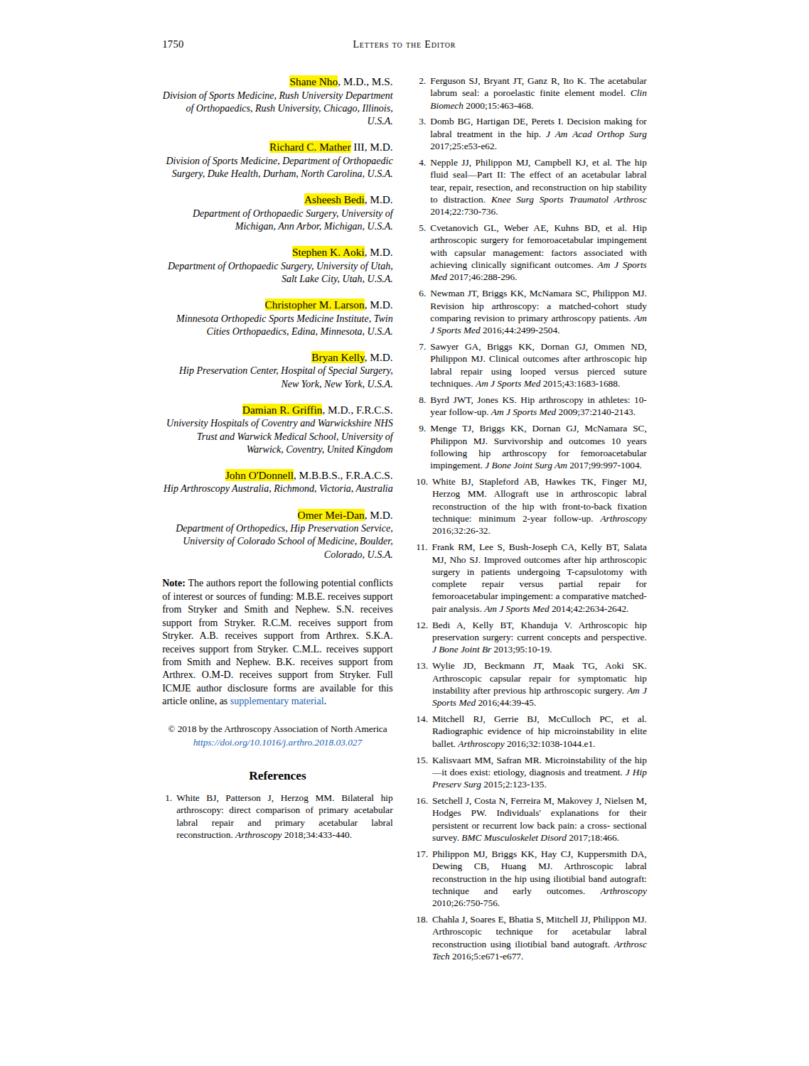1750
Letters to the Editor
Shane Nho, M.D., M.S.
Division of Sports Medicine, Rush University Department of Orthopaedics, Rush University, Chicago, Illinois, U.S.A.
Richard C. Mather III, M.D.
Division of Sports Medicine, Department of Orthopaedic Surgery, Duke Health, Durham, North Carolina, U.S.A.
Asheesh Bedi, M.D.
Department of Orthopaedic Surgery, University of Michigan, Ann Arbor, Michigan, U.S.A.
Stephen K. Aoki, M.D.
Department of Orthopaedic Surgery, University of Utah, Salt Lake City, Utah, U.S.A.
Christopher M. Larson, M.D.
Minnesota Orthopedic Sports Medicine Institute, Twin Cities Orthopaedics, Edina, Minnesota, U.S.A.
Bryan Kelly, M.D.
Hip Preservation Center, Hospital of Special Surgery, New York, New York, U.S.A.
Damian R. Griffin, M.D., F.R.C.S.
University Hospitals of Coventry and Warwickshire NHS Trust and Warwick Medical School, University of Warwick, Coventry, United Kingdom
John O'Donnell, M.B.B.S., F.R.A.C.S.
Hip Arthroscopy Australia, Richmond, Victoria, Australia
Omer Mei-Dan, M.D.
Department of Orthopedics, Hip Preservation Service, University of Colorado School of Medicine, Boulder, Colorado, U.S.A.
Note: The authors report the following potential conflicts of interest or sources of funding: M.B.E. receives support from Stryker and Smith and Nephew. S.N. receives support from Stryker. R.C.M. receives support from Stryker. A.B. receives support from Arthrex. S.K.A. receives support from Stryker. C.M.L. receives support from Smith and Nephew. B.K. receives support from Arthrex. O.M-D. receives support from Stryker. Full ICMJE author disclosure forms are available for this article online, as supplementary material.
© 2018 by the Arthroscopy Association of North America
https://doi.org/10.1016/j.arthro.2018.03.027
References
1. White BJ, Patterson J, Herzog MM. Bilateral hip arthroscopy: direct comparison of primary acetabular labral repair and primary acetabular labral reconstruction. Arthroscopy 2018;34:433-440.
2. Ferguson SJ, Bryant JT, Ganz R, Ito K. The acetabular labrum seal: a poroelastic finite element model. Clin Biomech 2000;15:463-468.
3. Domb BG, Hartigan DE, Perets I. Decision making for labral treatment in the hip. J Am Acad Orthop Surg 2017;25:e53-e62.
4. Nepple JJ, Philippon MJ, Campbell KJ, et al. The hip fluid seal—Part II: The effect of an acetabular labral tear, repair, resection, and reconstruction on hip stability to distraction. Knee Surg Sports Traumatol Arthrosc 2014;22:730-736.
5. Cvetanovich GL, Weber AE, Kuhns BD, et al. Hip arthroscopic surgery for femoroacetabular impingement with capsular management: factors associated with achieving clinically significant outcomes. Am J Sports Med 2017;46:288-296.
6. Newman JT, Briggs KK, McNamara SC, Philippon MJ. Revision hip arthroscopy: a matched-cohort study comparing revision to primary arthroscopy patients. Am J Sports Med 2016;44:2499-2504.
7. Sawyer GA, Briggs KK, Dornan GJ, Ommen ND, Philippon MJ. Clinical outcomes after arthroscopic hip labral repair using looped versus pierced suture techniques. Am J Sports Med 2015;43:1683-1688.
8. Byrd JWT, Jones KS. Hip arthroscopy in athletes: 10-year follow-up. Am J Sports Med 2009;37:2140-2143.
9. Menge TJ, Briggs KK, Dornan GJ, McNamara SC, Philippon MJ. Survivorship and outcomes 10 years following hip arthroscopy for femoroacetabular impingement. J Bone Joint Surg Am 2017;99:997-1004.
10. White BJ, Stapleford AB, Hawkes TK, Finger MJ, Herzog MM. Allograft use in arthroscopic labral reconstruction of the hip with front-to-back fixation technique: minimum 2-year follow-up. Arthroscopy 2016;32:26-32.
11. Frank RM, Lee S, Bush-Joseph CA, Kelly BT, Salata MJ, Nho SJ. Improved outcomes after hip arthroscopic surgery in patients undergoing T-capsulotomy with complete repair versus partial repair for femoroacetabular impingement: a comparative matched-pair analysis. Am J Sports Med 2014;42:2634-2642.
12. Bedi A, Kelly BT, Khanduja V. Arthroscopic hip preservation surgery: current concepts and perspective. J Bone Joint Br 2013;95:10-19.
13. Wylie JD, Beckmann JT, Maak TG, Aoki SK. Arthroscopic capsular repair for symptomatic hip instability after previous hip arthroscopic surgery. Am J Sports Med 2016;44:39-45.
14. Mitchell RJ, Gerrie BJ, McCulloch PC, et al. Radiographic evidence of hip microinstability in elite ballet. Arthroscopy 2016;32:1038-1044.e1.
15. Kalisvaart MM, Safran MR. Microinstability of the hip—it does exist: etiology, diagnosis and treatment. J Hip Preserv Surg 2015;2:123-135.
16. Setchell J, Costa N, Ferreira M, Makovey J, Nielsen M, Hodges PW. Individuals' explanations for their persistent or recurrent low back pain: a cross- sectional survey. BMC Musculoskelet Disord 2017;18:466.
17. Philippon MJ, Briggs KK, Hay CJ, Kuppersmith DA, Dewing CB, Huang MJ. Arthroscopic labral reconstruction in the hip using iliotibial band autograft: technique and early outcomes. Arthroscopy 2010;26:750-756.
18. Chahla J, Soares E, Bhatia S, Mitchell JJ, Philippon MJ. Arthroscopic technique for acetabular labral reconstruction using iliotibial band autograft. Arthrosc Tech 2016;5:e671-e677.